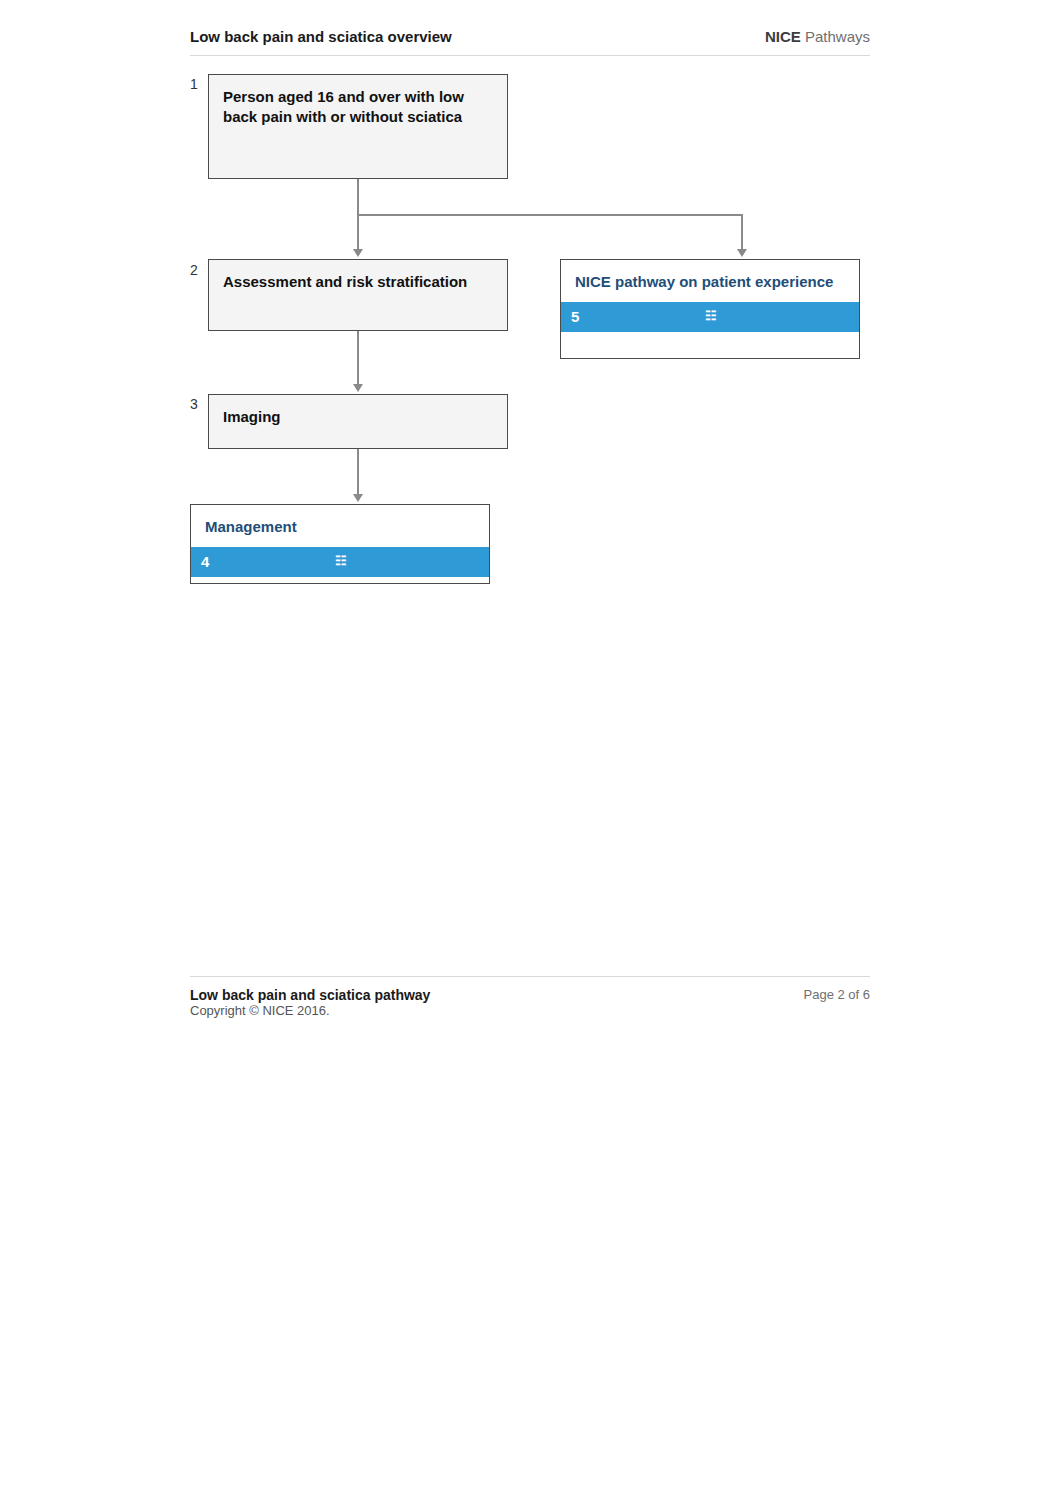Low back pain and sciatica overview
NICE Pathways
1
2
3
Person aged 16 and over with low back pain with or without sciatica
Assessment and risk stratification
Imaging
Management
4 ☷
NICE pathway on patient experience
5 ☷
Low back pain and sciatica pathway Copyright © NICE 2016.
Page 2 of 6